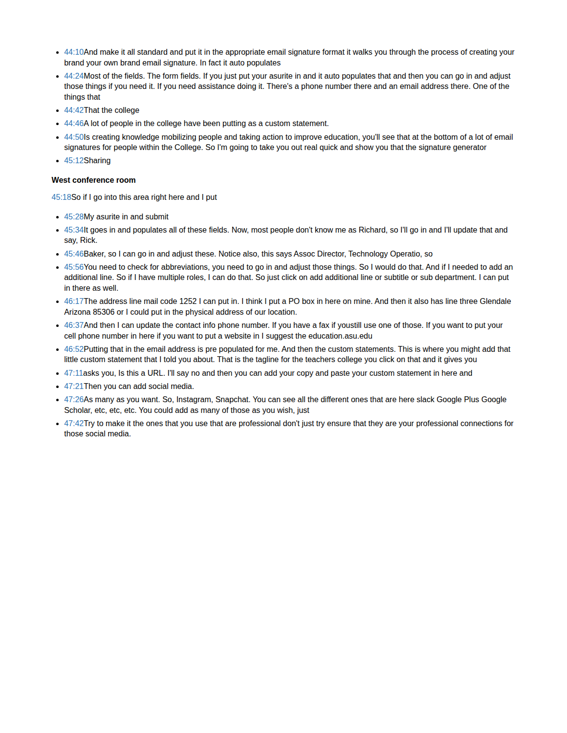44:10 And make it all standard and put it in the appropriate email signature format it walks you through the process of creating your brand your own brand email signature. In fact it auto populates
44:24 Most of the fields. The form fields. If you just put your asurite in and it auto populates that and then you can go in and adjust those things if you need it. If you need assistance doing it. There's a phone number there and an email address there. One of the things that
44:42 That the college
44:46 A lot of people in the college have been putting as a custom statement.
44:50 Is creating knowledge mobilizing people and taking action to improve education, you'll see that at the bottom of a lot of email signatures for people within the College. So I'm going to take you out real quick and show you that the signature generator
45:12 Sharing
West conference room
45:18 So if I go into this area right here and I put
45:28 My asurite in and submit
45:34 It goes in and populates all of these fields. Now, most people don't know me as Richard, so I'll go in and I'll update that and say, Rick.
45:46 Baker, so I can go in and adjust these. Notice also, this says Assoc Director, Technology Operatio, so
45:56 You need to check for abbreviations, you need to go in and adjust those things. So I would do that. And if I needed to add an additional line. So if I have multiple roles, I can do that. So just click on add additional line or subtitle or sub department. I can put in there as well.
46:17 The address line mail code 1252 I can put in. I think I put a PO box in here on mine. And then it also has line three Glendale Arizona 85306 or I could put in the physical address of our location.
46:37 And then I can update the contact info phone number. If you have a fax if youstill use one of those. If you want to put your cell phone number in here if you want to put a website in I suggest the education.asu.edu
46:52 Putting that in the email address is pre populated for me. And then the custom statements. This is where you might add that little custom statement that I told you about. That is the tagline for the teachers college you click on that and it gives you
47:11asks you, Is this a URL. I'll say no and then you can add your copy and paste your custom statement in here and
47:21 Then you can add social media.
47:26 As many as you want. So, Instagram, Snapchat. You can see all the different ones that are here slack Google Plus Google Scholar, etc, etc, etc. You could add as many of those as you wish, just
47:42 Try to make it the ones that you use that are professional don't just try ensure that they are your professional connections for those social media.